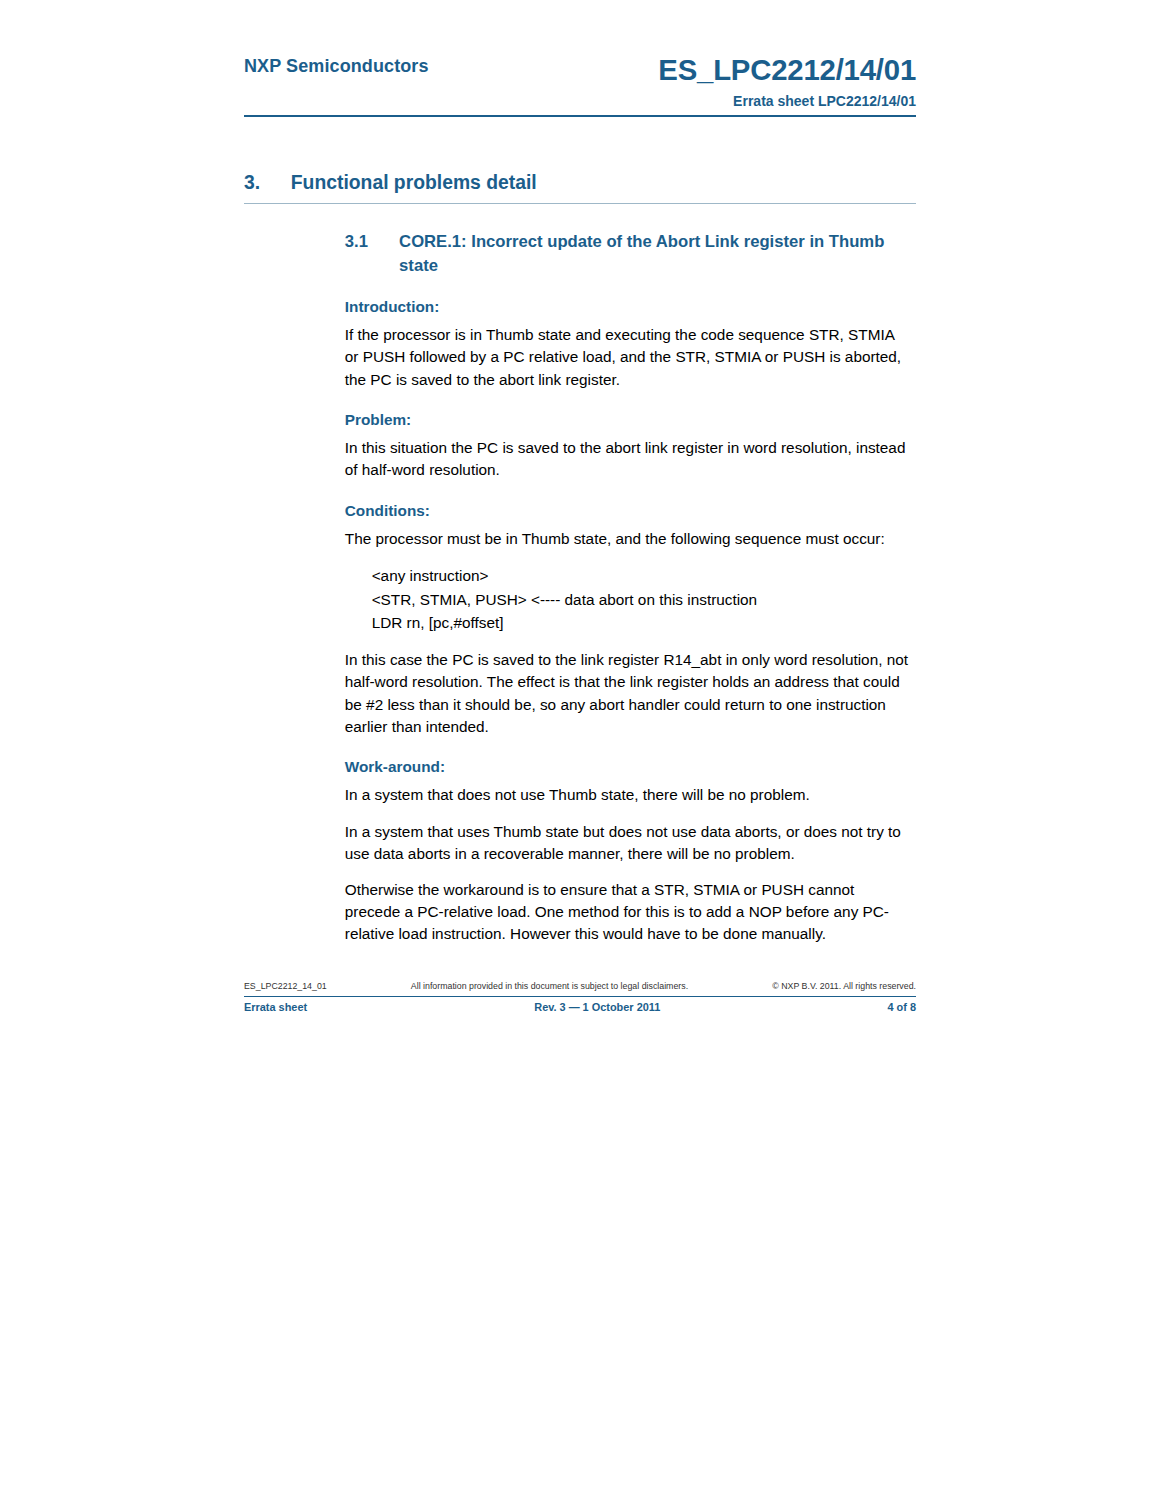NXP Semiconductors
ES_LPC2212/14/01
Errata sheet LPC2212/14/01
3. Functional problems detail
3.1 CORE.1: Incorrect update of the Abort Link register in Thumb state
Introduction:
If the processor is in Thumb state and executing the code sequence STR, STMIA or PUSH followed by a PC relative load, and the STR, STMIA or PUSH is aborted, the PC is saved to the abort link register.
Problem:
In this situation the PC is saved to the abort link register in word resolution, instead of half-word resolution.
Conditions:
The processor must be in Thumb state, and the following sequence must occur:
<any instruction>
<STR, STMIA, PUSH> <---- data abort on this instruction
LDR rn, [pc,#offset]
In this case the PC is saved to the link register R14_abt in only word resolution, not half-word resolution. The effect is that the link register holds an address that could be #2 less than it should be, so any abort handler could return to one instruction earlier than intended.
Work-around:
In a system that does not use Thumb state, there will be no problem.
In a system that uses Thumb state but does not use data aborts, or does not try to use data aborts in a recoverable manner, there will be no problem.
Otherwise the workaround is to ensure that a STR, STMIA or PUSH cannot precede a PC-relative load. One method for this is to add a NOP before any PC-relative load instruction. However this would have to be done manually.
ES_LPC2212_14_01
All information provided in this document is subject to legal disclaimers.
© NXP B.V. 2011. All rights reserved.
Errata sheet
Rev. 3 — 1 October 2011
4 of 8